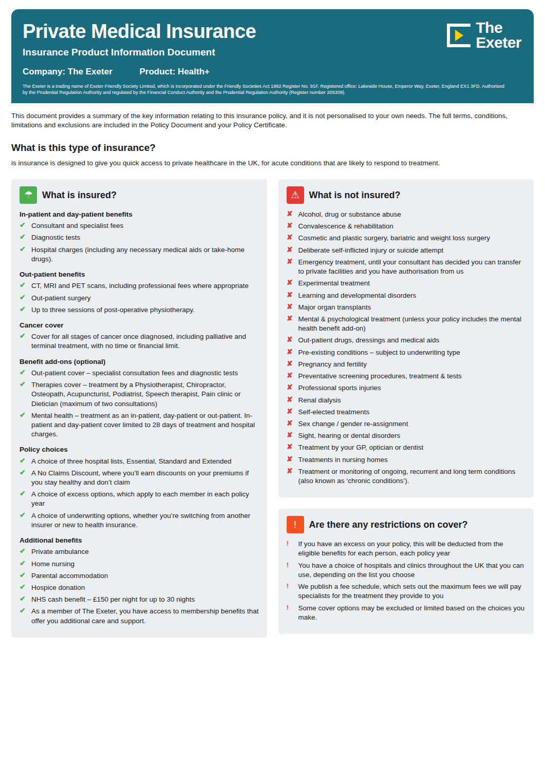The Exeter
Private Medical Insurance
Insurance Product Information Document
Company: The Exeter Product: Health+
The Exeter is a trading name of Exeter Friendly Society Limited, which is incorporated under the Friendly Societies Act 1992 Register No. 91F. Registered office: Lakeside House, Emperor Way, Exeter, England EX1 3FD. Authorised by the Prudential Regulation Authority and regulated by the Financial Conduct Authority and the Prudential Regulation Authority (Register number 205309).
This document provides a summary of the key information relating to this insurance policy, and it is not personalised to your own needs. The full terms, conditions, limitations and exclusions are included in the Policy Document and your Policy Certificate.
What is this type of insurance?
is insurance is designed to give you quick access to private healthcare in the UK, for acute conditions that are likely to respond to treatment.
☂
What is insured?
In-patient and day-patient benefits
✔Consultant and specialist fees
✔Diagnostic tests
✔Hospital charges (including any necessary medical aids or take-home drugs).
Out-patient benefits
✔CT, MRI and PET scans, including professional fees where appropriate
✔Out-patient surgery
✔Up to three sessions of post-operative physiotherapy.
Cancer cover
✔Cover for all stages of cancer once diagnosed, including palliative and terminal treatment, with no time or financial limit.
Benefit add-ons (optional)
✔Out-patient cover – specialist consultation fees and diagnostic tests
✔Therapies cover – treatment by a Physiotherapist, Chiropractor, Osteopath, Acupuncturist, Podiatrist, Speech therapist, Pain clinic or Dietician (maximum of two consultations)
✔Mental health – treatment as an in-patient, day-patient or out-patient. In-patient and day-patient cover limited to 28 days of treatment and hospital charges.
Policy choices
✔A choice of three hospital lists, Essential, Standard and Extended
✔A No Claims Discount, where you’ll earn discounts on your premiums if you stay healthy and don’t claim
✔A choice of excess options, which apply to each member in each policy year
✔A choice of underwriting options, whether you’re switching from another insurer or new to health insurance.
Additional benefits
✔Private ambulance
✔Home nursing
✔Parental accommodation
✔Hospice donation
✔NHS cash benefit – £150 per night for up to 30 nights
✔As a member of The Exeter, you have access to membership benefits that offer you additional care and support.
⚠
What is not insured?
✘Alcohol, drug or substance abuse
✘Convalescence & rehabilitation
✘Cosmetic and plastic surgery, bariatric and weight loss surgery
✘Deliberate self-inflicted injury or suicide attempt
✘Emergency treatment, until your consultant has decided you can transfer to private facilities and you have authorisation from us
✘Experimental treatment
✘Learning and developmental disorders
✘Major organ transplants
✘Mental & psychological treatment (unless your policy includes the mental health benefit add-on)
✘Out-patient drugs, dressings and medical aids
✘Pre-existing conditions – subject to underwriting type
✘Pregnancy and fertility
✘Preventative screening procedures, treatment & tests
✘Professional sports injuries
✘Renal dialysis
✘Self-elected treatments
✘Sex change / gender re-assignment
✘Sight, hearing or dental disorders
✘Treatment by your GP, optician or dentist
✘Treatments in nursing homes
✘Treatment or monitoring of ongoing, recurrent and long term conditions (also known as ‘chronic conditions’).
!
Are there any restrictions on cover?
!If you have an excess on your policy, this will be deducted from the eligible benefits for each person, each policy year
!You have a choice of hospitals and clinics throughout the UK that you can use, depending on the list you choose
!We publish a fee schedule, which sets out the maximum fees we will pay specialists for the treatment they provide to you
!Some cover options may be excluded or limited based on the choices you make.